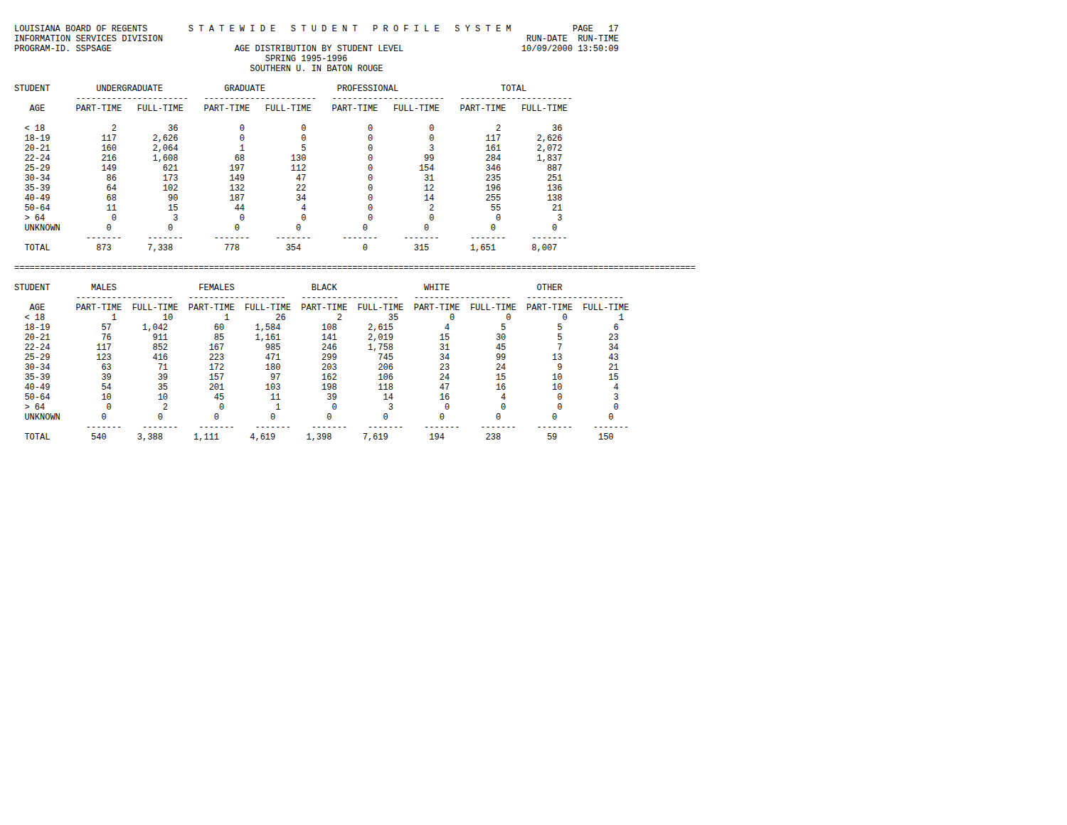LOUISIANA BOARD OF REGENTS S T A T E W I D E S T U D E N T P R O F I L E S Y S T E M PAGE 17 INFORMATION SERVICES DIVISION RUN-DATE RUN-TIME PROGRAM-ID. SSPSAGE AGE DISTRIBUTION BY STUDENT LEVEL 10/09/2000 13:50:09 SPRING 1995-1996 SOUTHERN U. IN BATON ROUGE STUDENT UNDERGRADUATE GRADUATE PROFESSIONAL TOTAL ---------------------- ---------------------- ---------------------- ---------------------- AGE PART-TIME FULL-TIME PART-TIME FULL-TIME PART-TIME FULL-TIME PART-TIME FULL-TIME < 18 2 36 0 0 0 0 2 36 18-19 117 2,626 0 0 0 0 117 2,626 20-21 160 2,064 1 5 0 3 161 2,072 22-24 216 1,608 68 130 0 99 284 1,837 25-29 149 621 197 112 0 154 346 887 30-34 86 173 149 47 0 31 235 251 35-39 64 102 132 22 0 12 196 136 40-49 68 90 187 34 0 14 255 138 50-64 11 15 44 4 0 2 55 21 > 64 0 3 0 0 0 0 0 3 UNKNOWN 0 0 0 0 0 0 0 0 ------- ------- ------- ------- ------- ------- ------- ------- TOTAL 873 7,338 778 354 0 315 1,651 8,007 ===================================================================================================================================== STUDENT MALES FEMALES BLACK WHITE OTHER ------------------- ------------------- ------------------- ------------------- ------------------- AGE PART-TIME FULL-TIME PART-TIME FULL-TIME PART-TIME FULL-TIME PART-TIME FULL-TIME PART-TIME FULL-TIME < 18 1 10 1 26 2 35 0 0 0 1 18-19 57 1,042 60 1,584 108 2,615 4 5 5 6 20-21 76 911 85 1,161 141 2,019 15 30 5 23 22-24 117 852 167 985 246 1,758 31 45 7 34 25-29 123 416 223 471 299 745 34 99 13 43 30-34 63 71 172 180 203 206 23 24 9 21 35-39 39 39 157 97 162 106 24 15 10 15 40-49 54 35 201 103 198 118 47 16 10 4 50-64 10 10 45 11 39 14 16 4 0 3 > 64 0 2 0 1 0 3 0 0 0 0 UNKNOWN 0 0 0 0 0 0 0 0 0 0 ------- ------- ------- ------- ------- ------- ------- ------- ------- ------- TOTAL 540 3,388 1,111 4,619 1,398 7,619 194 238 59 150